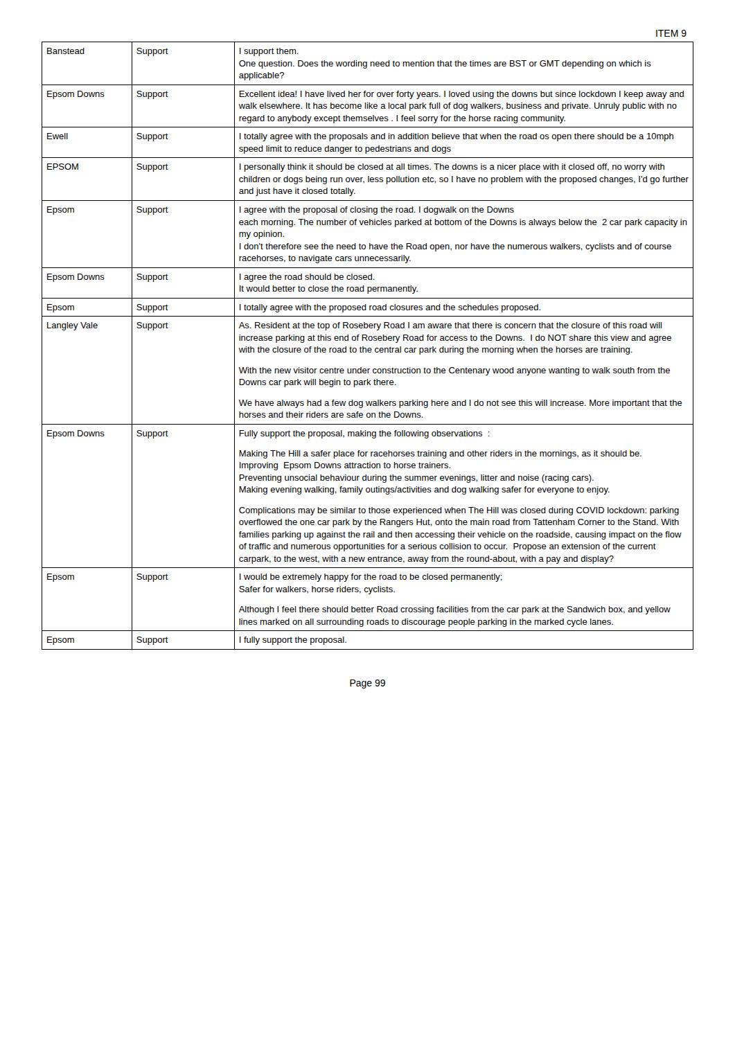ITEM 9
| Banstead | Support | I support them. One question. Does the wording need to mention that the times are BST or GMT depending on which is applicable? |
| Epsom Downs | Support | Excellent idea! I have lived her for over forty years. I loved using the downs but since lockdown I keep away and walk elsewhere. It has become like a local park full of dog walkers, business and private. Unruly public with no regard to anybody except themselves . I feel sorry for the horse racing community. |
| Ewell | Support | I totally agree with the proposals and in addition believe that when the road os open there should be a 10mph speed limit to reduce danger to pedestrians and dogs |
| EPSOM | Support | I personally think it should be closed at all times. The downs is a nicer place with it closed off, no worry with children or dogs being run over, less pollution etc, so I have no problem with the proposed changes, I'd go further and just have it closed totally. |
| Epsom | Support | I agree with the proposal of closing the road. I dogwalk on the Downs each morning. The number of vehicles parked at bottom of the Downs is always below the 2 car park capacity in my opinion. I don't therefore see the need to have the Road open, nor have the numerous walkers, cyclists and of course racehorses, to navigate cars unnecessarily. |
| Epsom Downs | Support | I agree the road should be closed. It would better to close the road permanently. |
| Epsom | Support | I totally agree with the proposed road closures and the schedules proposed. |
| Langley Vale | Support | As. Resident at the top of Rosebery Road I am aware that there is concern that the closure of this road will increase parking at this end of Rosebery Road for access to the Downs. I do NOT share this view and agree with the closure of the road to the central car park during the morning when the horses are training. With the new visitor centre under construction to the Centenary wood anyone wanting to walk south from the Downs car park will begin to park there. We have always had a few dog walkers parking here and I do not see this will increase. More important that the horses and their riders are safe on the Downs. |
| Epsom Downs | Support | Fully support the proposal, making the following observations : Making The Hill a safer place for racehorses training and other riders in the mornings, as it should be. Improving Epsom Downs attraction to horse trainers. Preventing unsocial behaviour during the summer evenings, litter and noise (racing cars). Making evening walking, family outings/activities and dog walking safer for everyone to enjoy. Complications may be similar to those experienced when The Hill was closed during COVID lockdown: parking overflowed the one car park by the Rangers Hut, onto the main road from Tattenham Corner to the Stand. With families parking up against the rail and then accessing their vehicle on the roadside, causing impact on the flow of traffic and numerous opportunities for a serious collision to occur. Propose an extension of the current carpark, to the west, with a new entrance, away from the round-about, with a pay and display? |
| Epsom | Support | I would be extremely happy for the road to be closed permanently; Safer for walkers, horse riders, cyclists. Although I feel there should better Road crossing facilities from the car park at the Sandwich box, and yellow lines marked on all surrounding roads to discourage people parking in the marked cycle lanes. |
| Epsom | Support | I fully support the proposal. |
Page 99